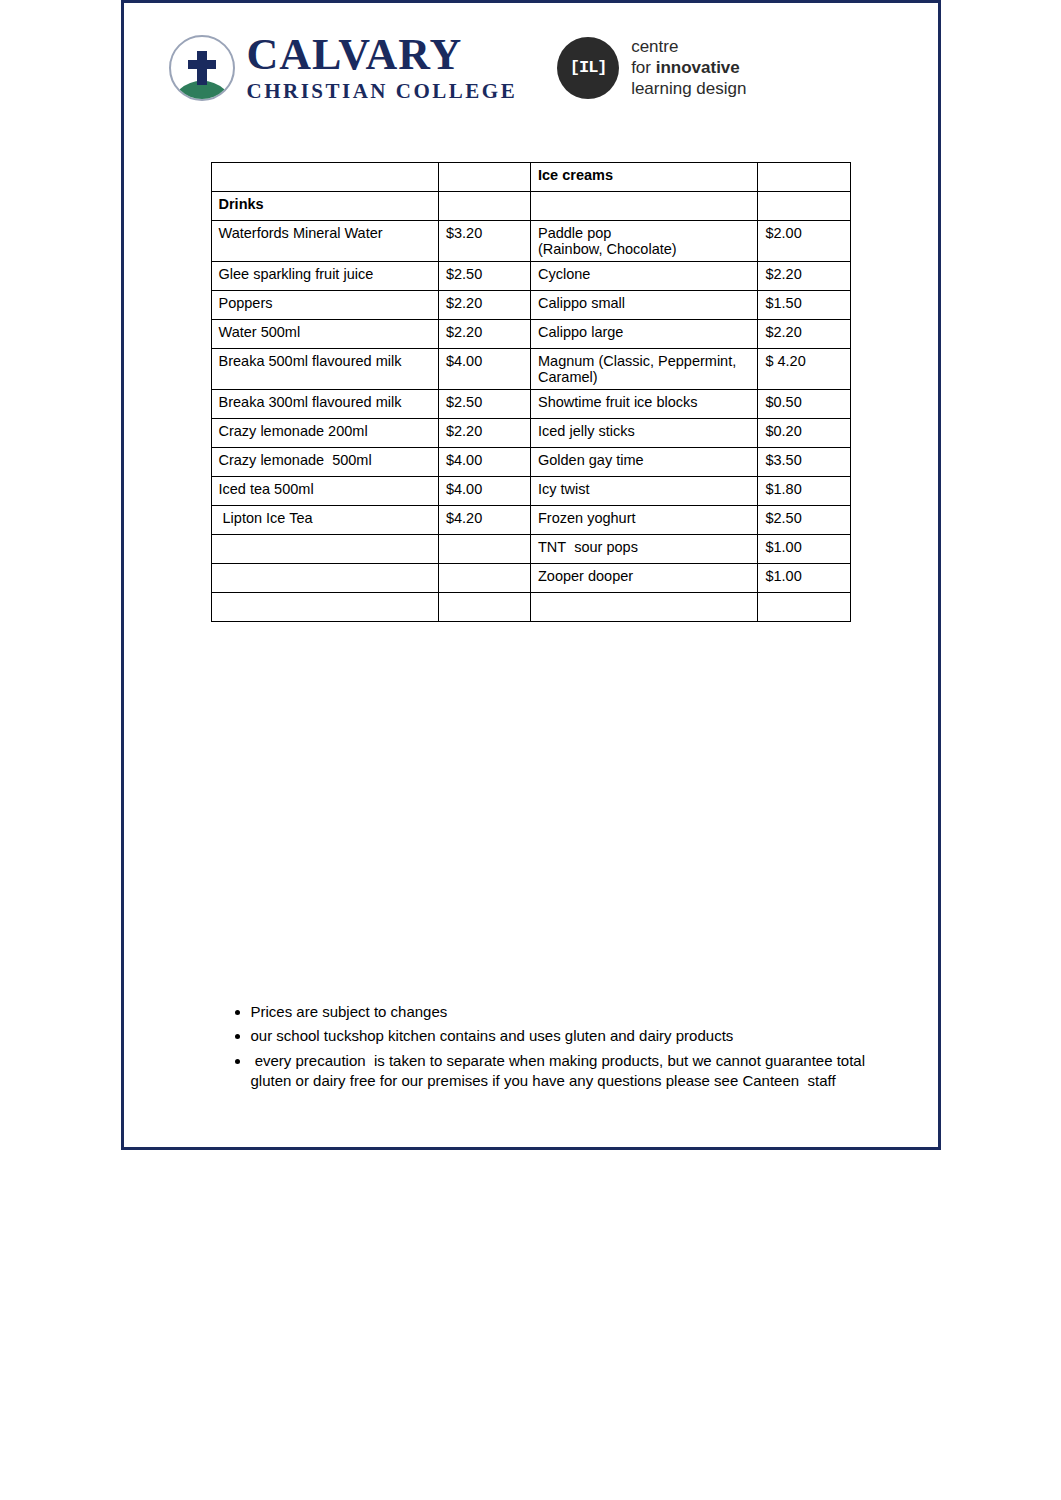CALVARY
CHRISTIAN COLLEGE
[IL]
centre
for innovative
learning design
| | | Ice creams | |
| Drinks | | | |
| Waterfords Mineral Water | $3.20 | Paddle pop (Rainbow, Chocolate) | $2.00 |
| Glee sparkling fruit juice | $2.50 | Cyclone | $2.20 |
| Poppers | $2.20 | Calippo small | $1.50 |
| Water 500ml | $2.20 | Calippo large | $2.20 |
| Breaka 500ml flavoured milk | $4.00 | Magnum (Classic, Peppermint, Caramel) | $ 4.20 |
| Breaka 300ml flavoured milk | $2.50 | Showtime fruit ice blocks | $0.50 |
| Crazy lemonade 200ml | $2.20 | Iced jelly sticks | $0.20 |
| Crazy lemonade 500ml | $4.00 | Golden gay time | $3.50 |
| Iced tea 500ml | $4.00 | Icy twist | $1.80 |
| Lipton Ice Tea | $4.20 | Frozen yoghurt | $2.50 |
| | | TNT sour pops | $1.00 |
| | | Zooper dooper | $1.00 |
Prices are subject to changes
our school tuckshop kitchen contains and uses gluten and dairy products
every precaution is taken to separate when making products, but we cannot guarantee total gluten or dairy free for our premises if you have any questions please see Canteen staff